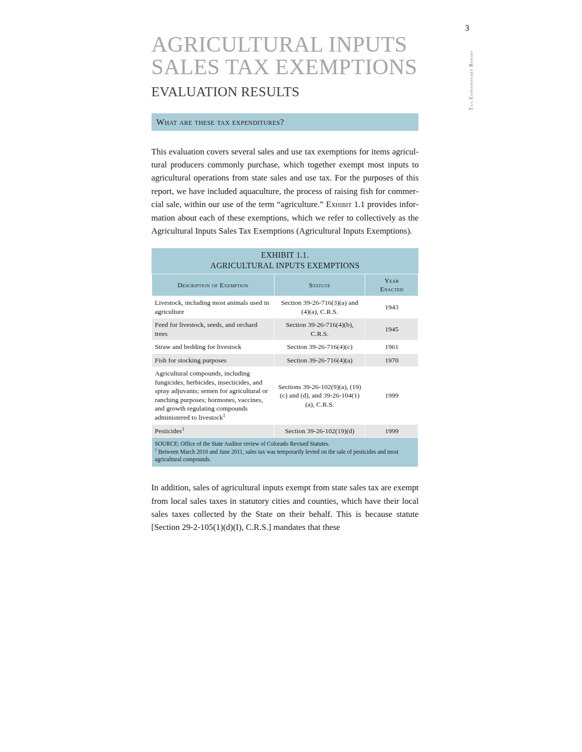3
Tax Expenditures Report
Agricultural Inputs
Sales Tax Exemptions
Evaluation Results
What are these tax expenditures?
This evaluation covers several sales and use tax exemptions for items agricultural producers commonly purchase, which together exempt most inputs to agricultural operations from state sales and use tax. For the purposes of this report, we have included aquaculture, the process of raising fish for commercial sale, within our use of the term “agriculture.” Exhibit 1.1 provides information about each of these exemptions, which we refer to collectively as the Agricultural Inputs Sales Tax Exemptions (Agricultural Inputs Exemptions).
Exhibit 1.1. Agricultural Inputs Exemptions
| Description of Exemption | Statute | Year Enacted |
| --- | --- | --- |
| Livestock, including most animals used in agriculture | Section 39-26-716(3)(a) and (4)(a), C.R.S. | 1943 |
| Feed for livestock, seeds, and orchard trees | Section 39-26-716(4)(b), C.R.S. | 1945 |
| Straw and bedding for livestock | Section 39-26-716(4)(c) | 1961 |
| Fish for stocking purposes | Section 39-26-716(4)(a) | 1970 |
| Agricultural compounds, including fungicides, herbicides, insecticides, and spray adjuvants; semen for agricultural or ranching purposes; hormones, vaccines, and growth regulating compounds administered to livestock 1 | Sections 39-26-102(9)(a), (19)(c) and (d), and 39-26-104(1)(a), C.R.S. | 1999 |
| Pesticides 1 | Section 39-26-102(19)(d) | 1999 |
| SOURCE: Office of the State Auditor review of Colorado Revised Statutes. 1 Between March 2010 and June 2011, sales tax was temporarily levied on the sale of pesticides and most agricultural compounds. |
In addition, sales of agricultural inputs exempt from state sales tax are exempt from local sales taxes in statutory cities and counties, which have their local sales taxes collected by the State on their behalf. This is because statute [Section 29-2-105(1)(d)(I), C.R.S.] mandates that these